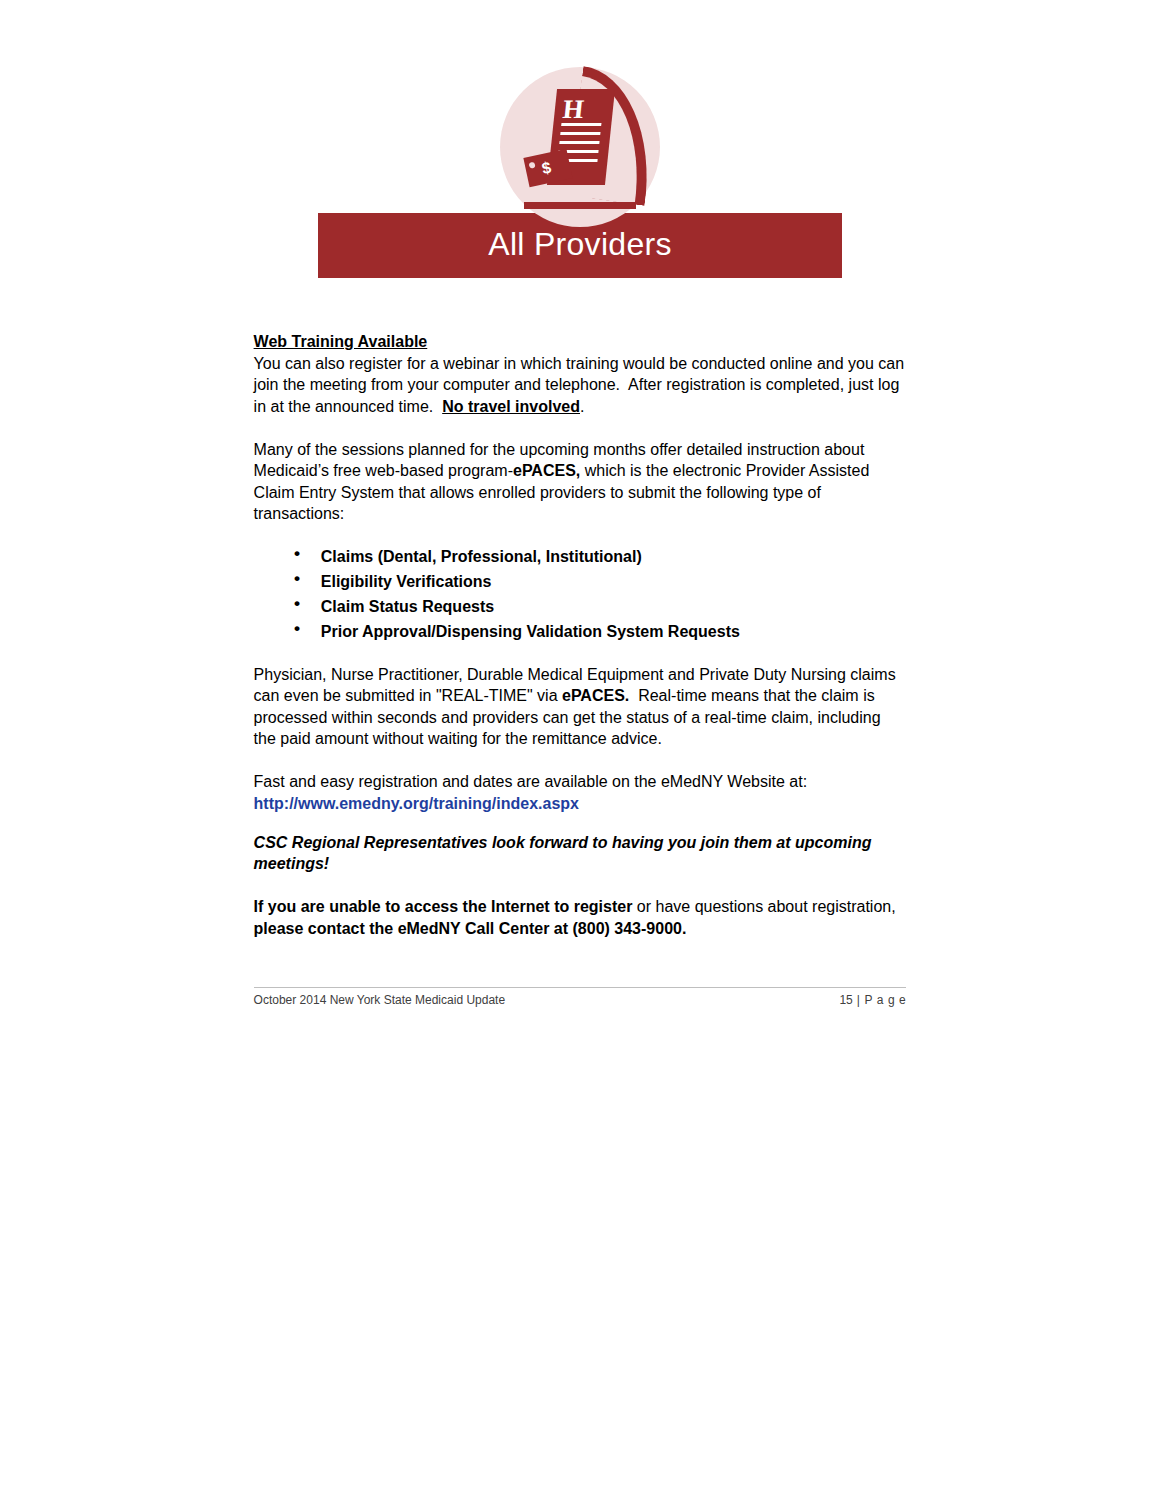H
$
All Providers
Web Training Available
You can also register for a webinar in which training would be conducted online and you can join the meeting from your computer and telephone. After registration is completed, just log in at the announced time. No travel involved.
Many of the sessions planned for the upcoming months offer detailed instruction about Medicaid’s free web-based program-ePACES, which is the electronic Provider Assisted Claim Entry System that allows enrolled providers to submit the following type of transactions:
Claims (Dental, Professional, Institutional)
Eligibility Verifications
Claim Status Requests
Prior Approval/Dispensing Validation System Requests
Physician, Nurse Practitioner, Durable Medical Equipment and Private Duty Nursing claims can even be submitted in "REAL-TIME" via ePACES. Real-time means that the claim is processed within seconds and providers can get the status of a real-time claim, including the paid amount without waiting for the remittance advice.
Fast and easy registration and dates are available on the eMedNY Website at:
http://www.emedny.org/training/index.aspx
CSC Regional Representatives look forward to having you join them at upcoming meetings!
If you are unable to access the Internet to register or have questions about registration, please contact the eMedNY Call Center at (800) 343-9000.
October 2014 New York State Medicaid Update
15 | P a g e